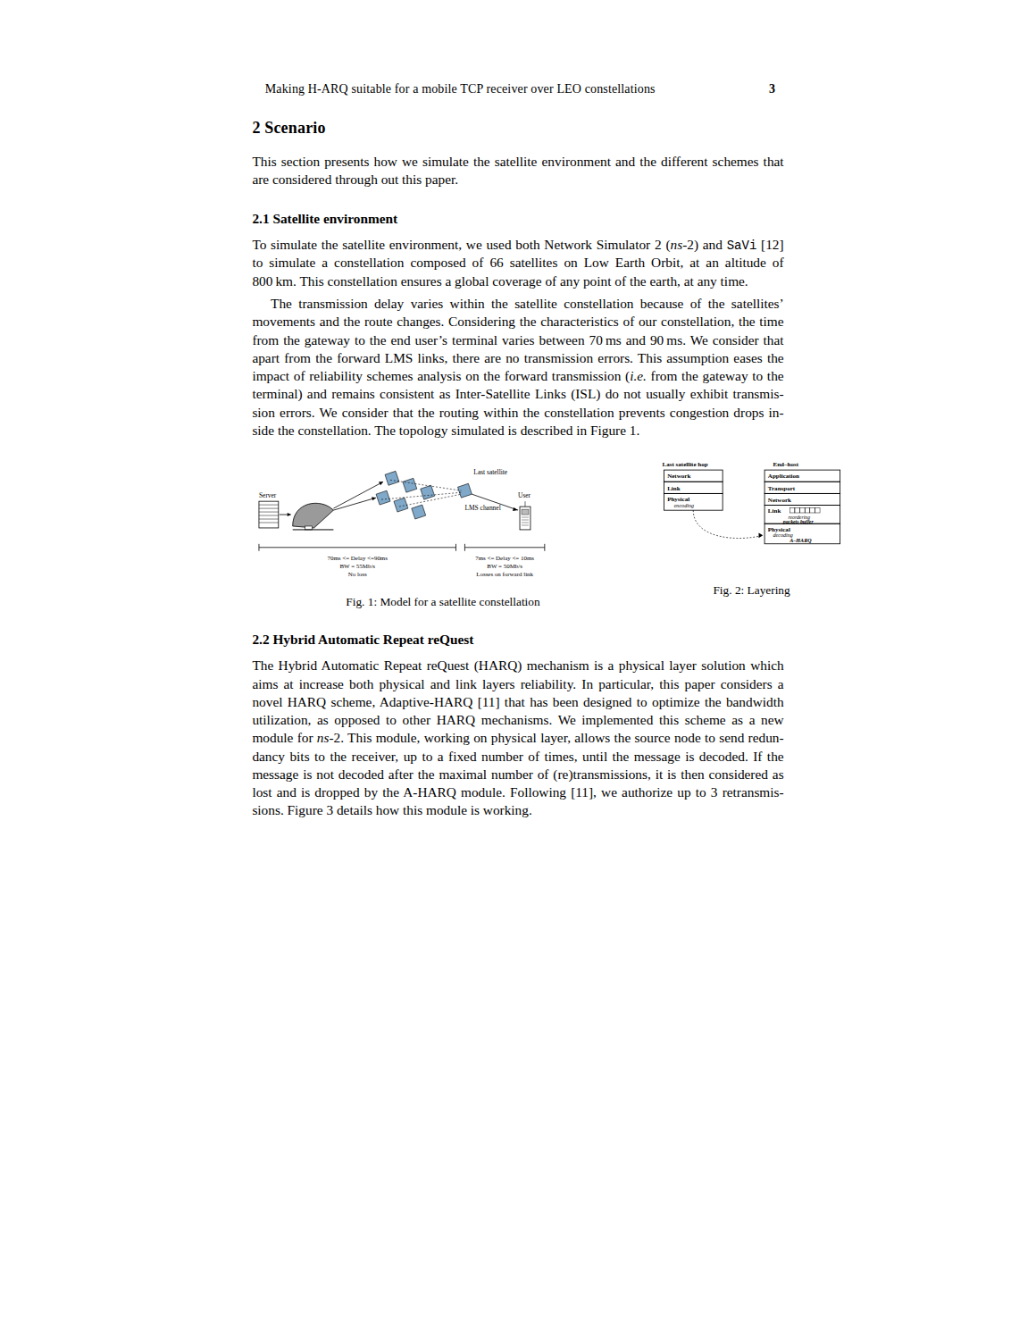Making H-ARQ suitable for a mobile TCP receiver over LEO constellations 3
2 Scenario
This section presents how we simulate the satellite environment and the different schemes that are considered through out this paper.
2.1 Satellite environment
To simulate the satellite environment, we used both Network Simulator 2 (ns-2) and SaVi [12] to simulate a constellation composed of 66 satellites on Low Earth Orbit, at an altitude of 800 km. This constellation ensures a global coverage of any point of the earth, at any time.
The transmission delay varies within the satellite constellation because of the satellites’ movements and the route changes. Considering the characteristics of our constellation, the time from the gateway to the end user’s terminal varies between 70 ms and 90 ms. We consider that apart from the forward LMS links, there are no transmission errors. This assumption eases the impact of reliability schemes analysis on the forward transmission (i.e. from the gateway to the terminal) and remains consistent as Inter-Satellite Links (ISL) do not usually exhibit transmission errors. We consider that the routing within the constellation prevents congestion drops inside the constellation. The topology simulated is described in Figure 1.
Server Last satellite LMS channel User 70ms <= Delay <=90ms BW = 55Mb/s No loss 7ms <= Delay <= 10ms BW = 50Mb/s Losses on forward link
Fig. 1: Model for a satellite constellation
Last satellite hop End–host Network Link Physical encoding Application Transport Network Link reordering packets buffer Physical decoding A–HARQ
Fig. 2: Layering
2.2 Hybrid Automatic Repeat reQuest
The Hybrid Automatic Repeat reQuest (HARQ) mechanism is a physical layer solution which aims at increase both physical and link layers reliability. In particular, this paper considers a novel HARQ scheme, Adaptive-HARQ [11] that has been designed to optimize the bandwidth utilization, as opposed to other HARQ mechanisms. We implemented this scheme as a new module for ns-2. This module, working on physical layer, allows the source node to send redundancy bits to the receiver, up to a fixed number of times, until the message is decoded. If the message is not decoded after the maximal number of (re)transmissions, it is then considered as lost and is dropped by the A-HARQ module. Following [11], we authorize up to 3 retransmissions. Figure 3 details how this module is working.